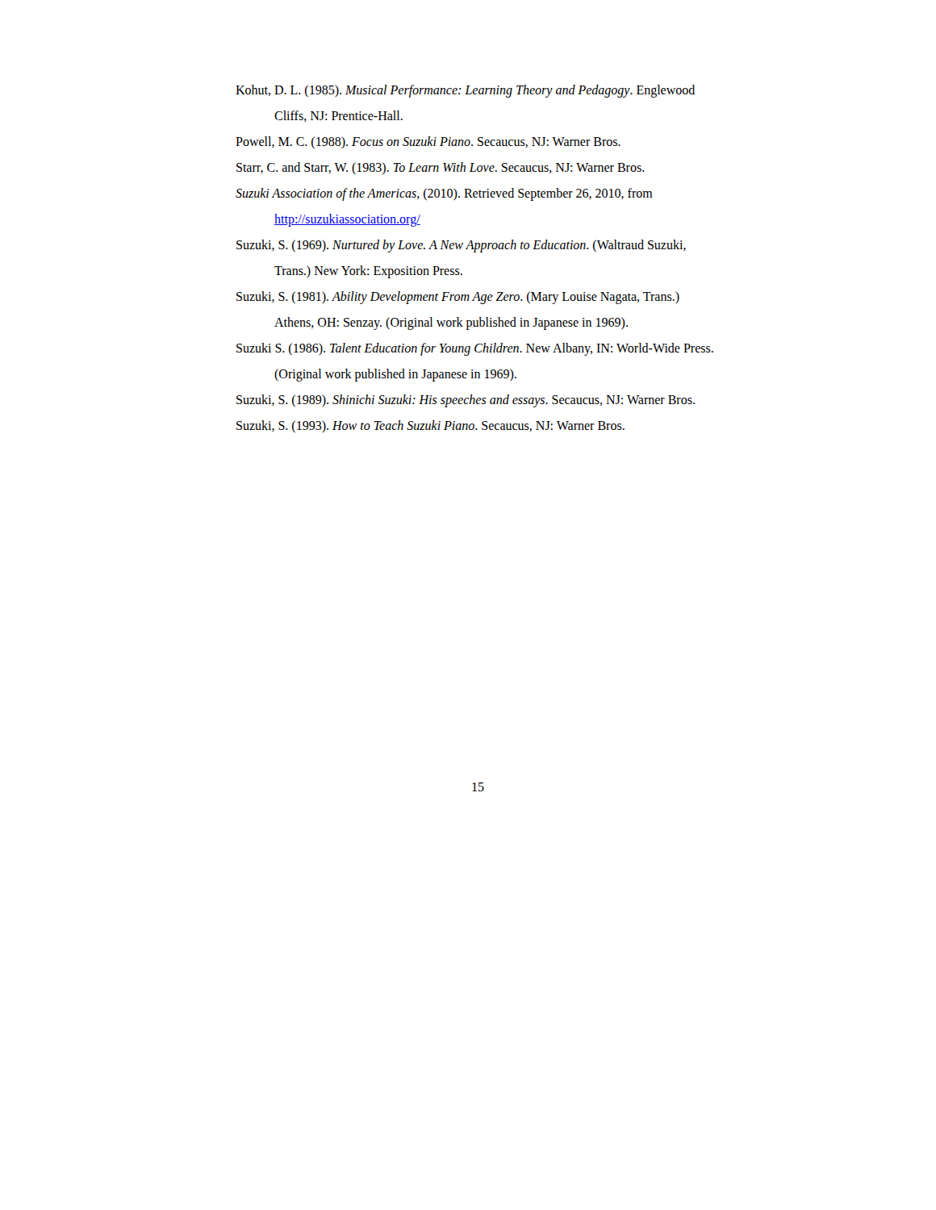Kohut, D. L. (1985). Musical Performance: Learning Theory and Pedagogy. Englewood Cliffs, NJ: Prentice-Hall.
Powell, M. C. (1988). Focus on Suzuki Piano. Secaucus, NJ: Warner Bros.
Starr, C. and Starr, W. (1983). To Learn With Love. Secaucus, NJ: Warner Bros.
Suzuki Association of the Americas, (2010). Retrieved September 26, 2010, from http://suzukiassociation.org/
Suzuki, S. (1969). Nurtured by Love. A New Approach to Education. (Waltraud Suzuki, Trans.) New York: Exposition Press.
Suzuki, S. (1981). Ability Development From Age Zero. (Mary Louise Nagata, Trans.) Athens, OH: Senzay. (Original work published in Japanese in 1969).
Suzuki S. (1986). Talent Education for Young Children. New Albany, IN: World-Wide Press. (Original work published in Japanese in 1969).
Suzuki, S. (1989). Shinichi Suzuki: His speeches and essays. Secaucus, NJ: Warner Bros.
Suzuki, S. (1993). How to Teach Suzuki Piano. Secaucus, NJ: Warner Bros.
15